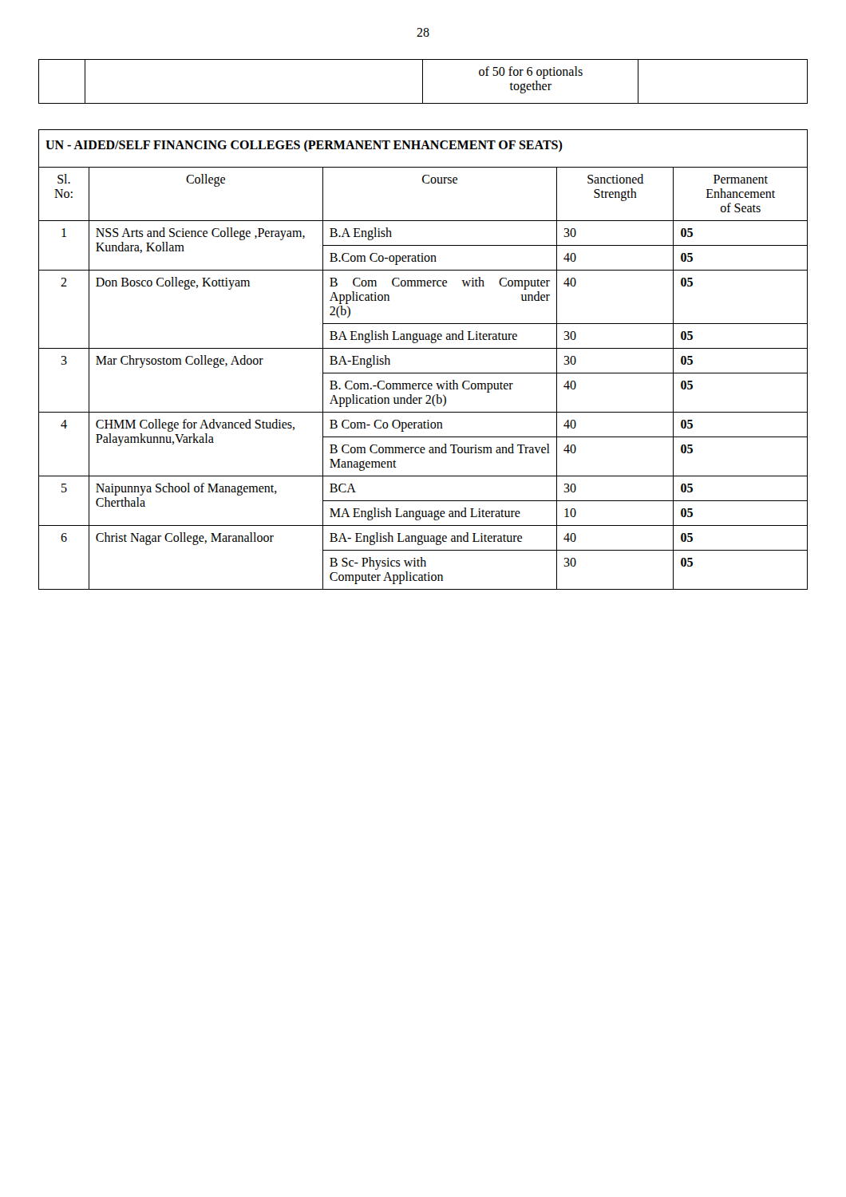28
| | | of 50 for 6 optionals together | |
| UN - AIDED/SELF FINANCING COLLEGES (PERMANENT ENHANCEMENT OF SEATS) |
| Sl. No: | College | Course | Sanctioned Strength | Permanent Enhancement of Seats |
| 1 | NSS Arts and Science College ,Perayam, Kundara, Kollam | B.A English | 30 | 05 |
| B.Com Co-operation | 40 | 05 |
| 2 | Don Bosco College, Kottiyam | B Com Commerce with Computer Application under 2(b) | 40 | 05 |
| BA English Language and Literature | 30 | 05 |
| 3 | Mar Chrysostom College, Adoor | BA-English | 30 | 05 |
| B. Com.-Commerce with Computer Application under 2(b) | 40 | 05 |
| 4 | CHMM College for Advanced Studies, Palayamkunnu,Varkala | B Com- Co Operation | 40 | 05 |
| B Com Commerce and Tourism and Travel Management | 40 | 05 |
| 5 | Naipunnya School of Management, Cherthala | BCA | 30 | 05 |
| MA English Language and Literature | 10 | 05 |
| 6 | Christ Nagar College, Maranalloor | BA- English Language and Literature | 40 | 05 |
| B Sc- Physics with Computer Application | 30 | 05 |